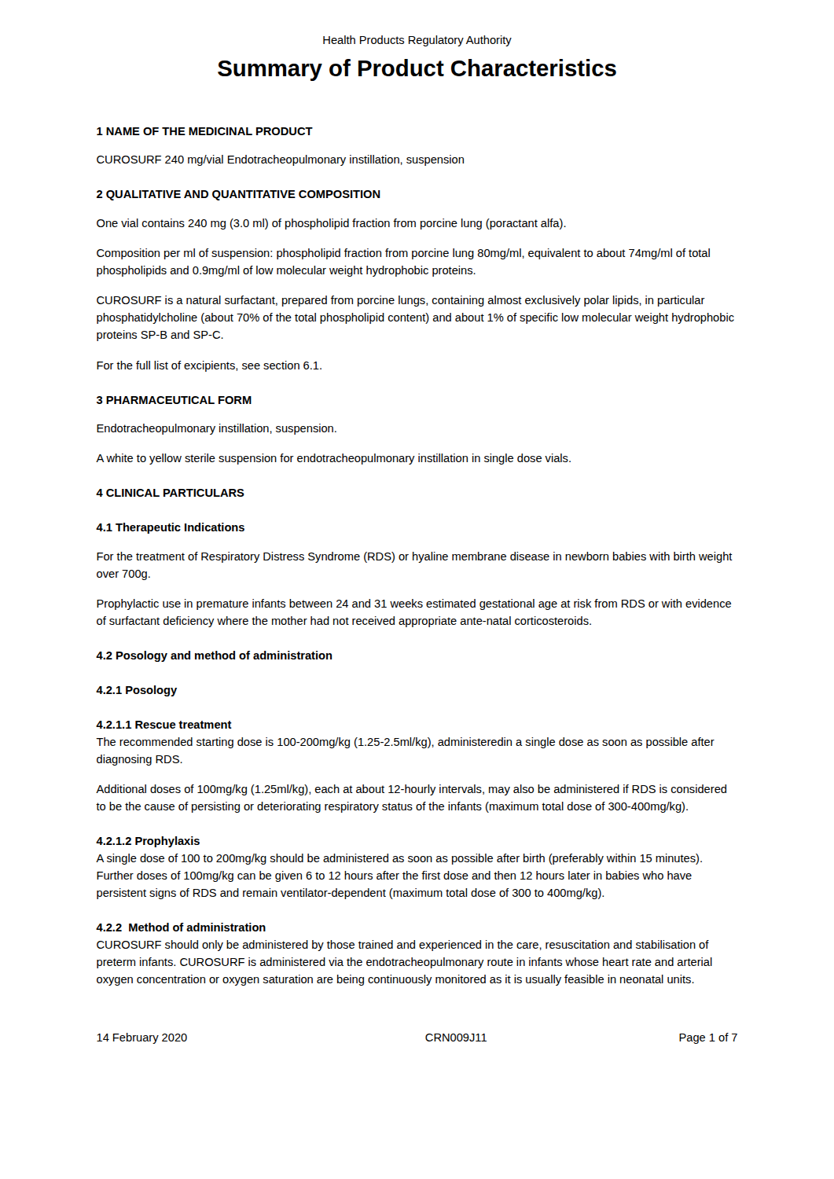Health Products Regulatory Authority
Summary of Product Characteristics
1 NAME OF THE MEDICINAL PRODUCT
CUROSURF 240 mg/vial Endotracheopulmonary instillation, suspension
2 QUALITATIVE AND QUANTITATIVE COMPOSITION
One vial contains 240 mg (3.0 ml) of phospholipid fraction from porcine lung (poractant alfa).
Composition per ml of suspension: phospholipid fraction from porcine lung 80mg/ml, equivalent to about 74mg/ml of total phospholipids and 0.9mg/ml of low molecular weight hydrophobic proteins.
CUROSURF is a natural surfactant, prepared from porcine lungs, containing almost exclusively polar lipids, in particular phosphatidylcholine (about 70% of the total phospholipid content) and about 1% of specific low molecular weight hydrophobic proteins SP-B and SP-C.
For the full list of excipients, see section 6.1.
3 PHARMACEUTICAL FORM
Endotracheopulmonary instillation, suspension.
A white to yellow sterile suspension for endotracheopulmonary instillation in single dose vials.
4 CLINICAL PARTICULARS
4.1 Therapeutic Indications
For the treatment of Respiratory Distress Syndrome (RDS) or hyaline membrane disease in newborn babies with birth weight over 700g.
Prophylactic use in premature infants between 24 and 31 weeks estimated gestational age at risk from RDS or with evidence of surfactant deficiency where the mother had not received appropriate ante-natal corticosteroids.
4.2 Posology and method of administration
4.2.1 Posology
4.2.1.1 Rescue treatment
The recommended starting dose is 100-200mg/kg (1.25-2.5ml/kg), administeredin a single dose as soon as possible after diagnosing RDS.
Additional doses of 100mg/kg (1.25ml/kg), each at about 12-hourly intervals, may also be administered if RDS is considered to be the cause of persisting or deteriorating respiratory status of the infants (maximum total dose of 300-400mg/kg).
4.2.1.2 Prophylaxis
A single dose of 100 to 200mg/kg should be administered as soon as possible after birth (preferably within 15 minutes). Further doses of 100mg/kg can be given 6 to 12 hours after the first dose and then 12 hours later in babies who have persistent signs of RDS and remain ventilator-dependent (maximum total dose of 300 to 400mg/kg).
4.2.2 Method of administration
CUROSURF should only be administered by those trained and experienced in the care, resuscitation and stabilisation of preterm infants. CUROSURF is administered via the endotracheopulmonary route in infants whose heart rate and arterial oxygen concentration or oxygen saturation are being continuously monitored as it is usually feasible in neonatal units.
14 February 2020 CRN009J11 Page 1 of 7